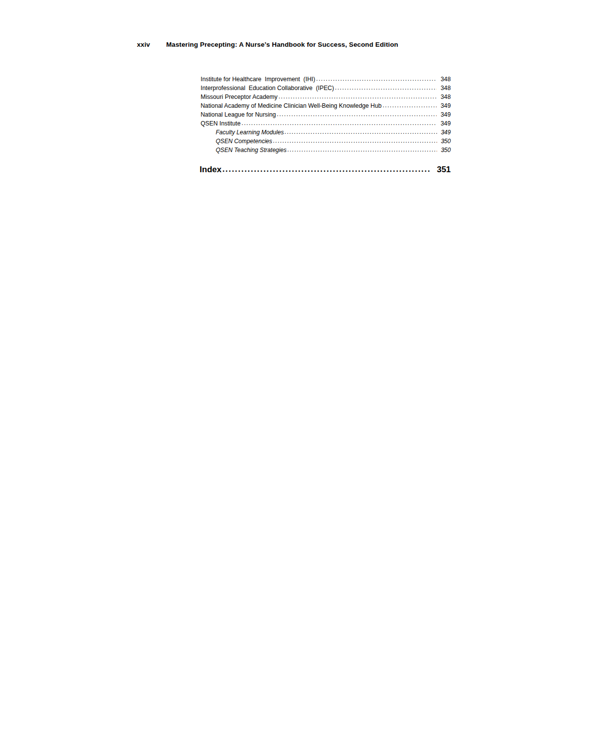xxiv Mastering Precepting: A Nurse’s Handbook for Success, Second Edition
Institute for Healthcare Improvement (IHI) .................................................................................................................. 348
Interprofessional Education Collaborative (IPEC) .................................................................................................................. 348
Missouri Preceptor Academy .................................................................................................................. 348
National Academy of Medicine Clinician Well-Being Knowledge Hub .................................................................................................................. 349
National League for Nursing .................................................................................................................. 349
QSEN Institute .................................................................................................................. 349
Faculty Learning Modules .................................................................................................................. 349
QSEN Competencies .................................................................................................................. 350
QSEN Teaching Strategies .................................................................................................................. 350
Index .................................................................................................................. 351